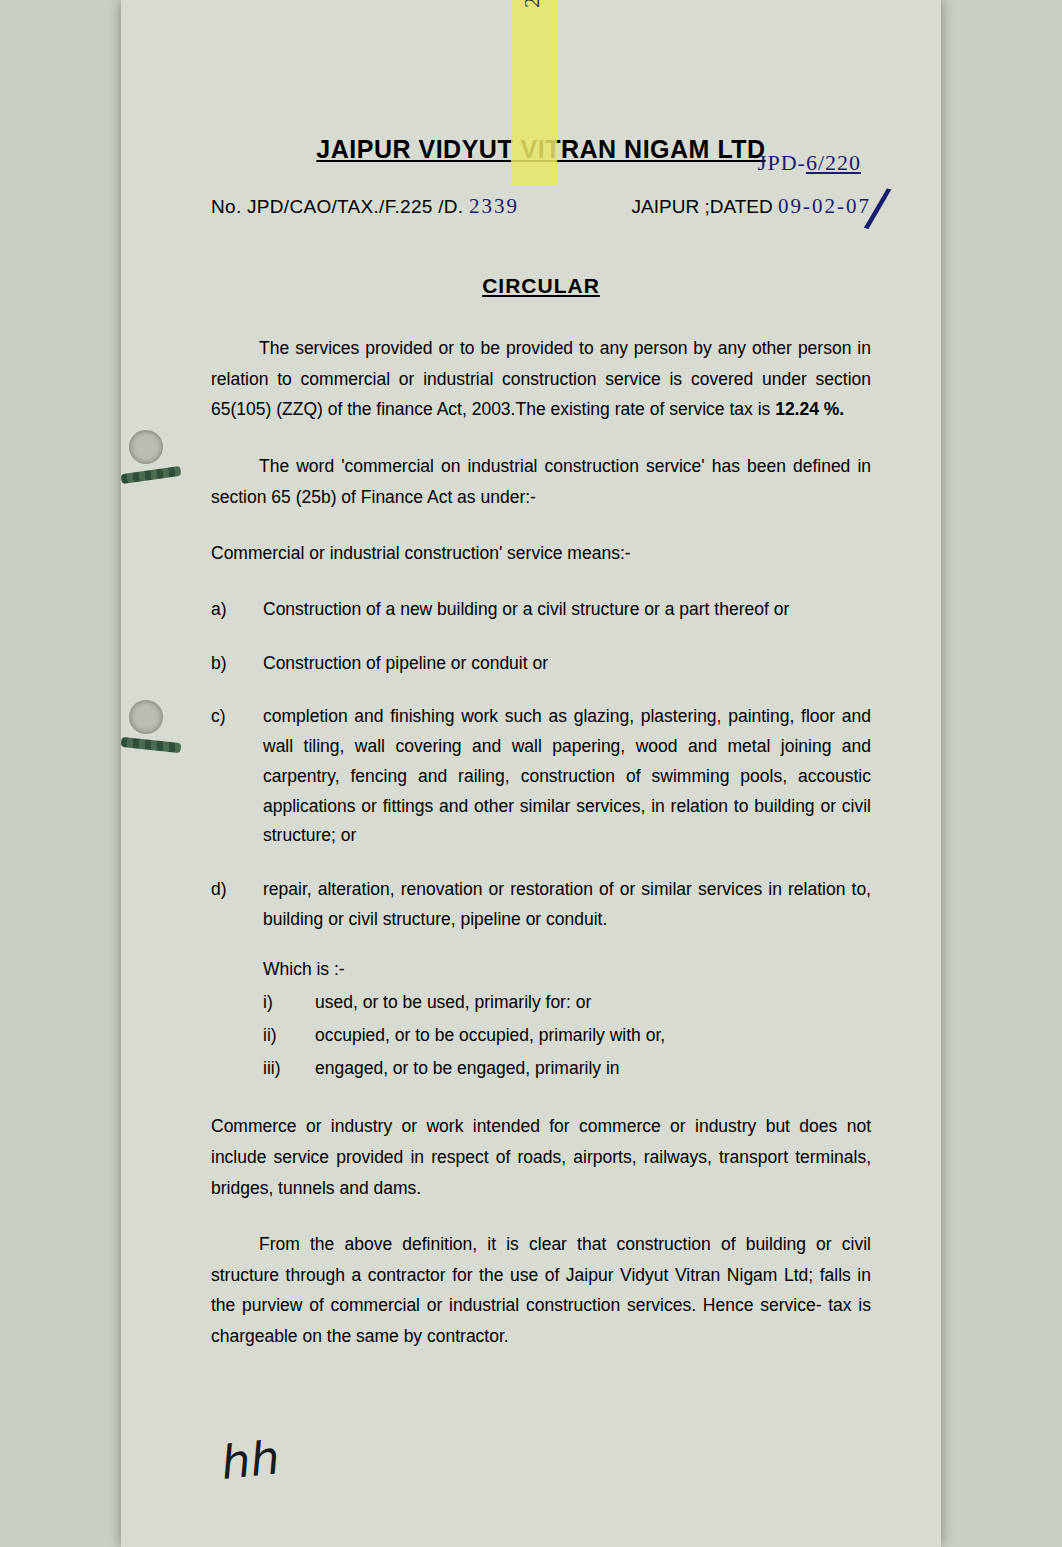20b
JPD-6/220
/
JAIPUR VIDYUT VITRAN NIGAM LTD
No. JPD/CAO/TAX./F.225 /D. 2339 JAIPUR ;DATED 09-02-07
CIRCULAR
The services provided or to be provided to any person by any other person in relation to commercial or industrial construction service is covered under section 65(105) (ZZQ) of the finance Act, 2003.The existing rate of service tax is 12.24 %.
The word 'commercial on industrial construction service' has been defined in section 65 (25b) of Finance Act as under:-
Commercial or industrial construction' service means:-
a) Construction of a new building or a civil structure or a part thereof or
b) Construction of pipeline or conduit or
c) completion and finishing work such as glazing, plastering, painting, floor and wall tiling, wall covering and wall papering, wood and metal joining and carpentry, fencing and railing, construction of swimming pools, accoustic applications or fittings and other similar services, in relation to building or civil structure; or
d) repair, alteration, renovation or restoration of or similar services in relation to, building or civil structure, pipeline or conduit.
Which is :-
i) used, or to be used, primarily for: or
ii) occupied, or to be occupied, primarily with or,
iii) engaged, or to be engaged, primarily in
Commerce or industry or work intended for commerce or industry but does not include service provided in respect of roads, airports, railways, transport terminals, bridges, tunnels and dams.
From the above definition, it is clear that construction of building or civil structure through a contractor for the use of Jaipur Vidyut Vitran Nigam Ltd; falls in the purview of commercial or industrial construction services. Hence service- tax is chargeable on the same by contractor.
ℎℎ